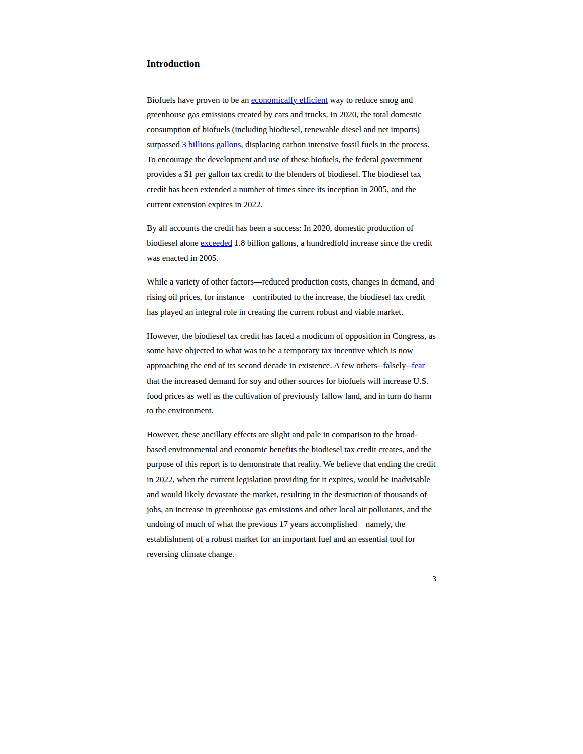Introduction
Biofuels have proven to be an economically efficient way to reduce smog and greenhouse gas emissions created by cars and trucks. In 2020, the total domestic consumption of biofuels (including biodiesel, renewable diesel and net imports) surpassed 3 billions gallons, displacing carbon intensive fossil fuels in the process. To encourage the development and use of these biofuels, the federal government provides a $1 per gallon tax credit to the blenders of biodiesel. The biodiesel tax credit has been extended a number of times since its inception in 2005, and the current extension expires in 2022.
By all accounts the credit has been a success: In 2020, domestic production of biodiesel alone exceeded 1.8 billion gallons, a hundredfold increase since the credit was enacted in 2005.
While a variety of other factors—reduced production costs, changes in demand, and rising oil prices, for instance—contributed to the increase, the biodiesel tax credit has played an integral role in creating the current robust and viable market.
However, the biodiesel tax credit has faced a modicum of opposition in Congress, as some have objected to what was to be a temporary tax incentive which is now approaching the end of its second decade in existence. A few others--falsely--fear that the increased demand for soy and other sources for biofuels will increase U.S. food prices as well as the cultivation of previously fallow land, and in turn do harm to the environment.
However, these ancillary effects are slight and pale in comparison to the broad-based environmental and economic benefits the biodiesel tax credit creates, and the purpose of this report is to demonstrate that reality. We believe that ending the credit in 2022, when the current legislation providing for it expires, would be inadvisable and would likely devastate the market, resulting in the destruction of thousands of jobs, an increase in greenhouse gas emissions and other local air pollutants, and the undoing of much of what the previous 17 years accomplished—namely, the establishment of a robust market for an important fuel and an essential tool for reversing climate change.
3